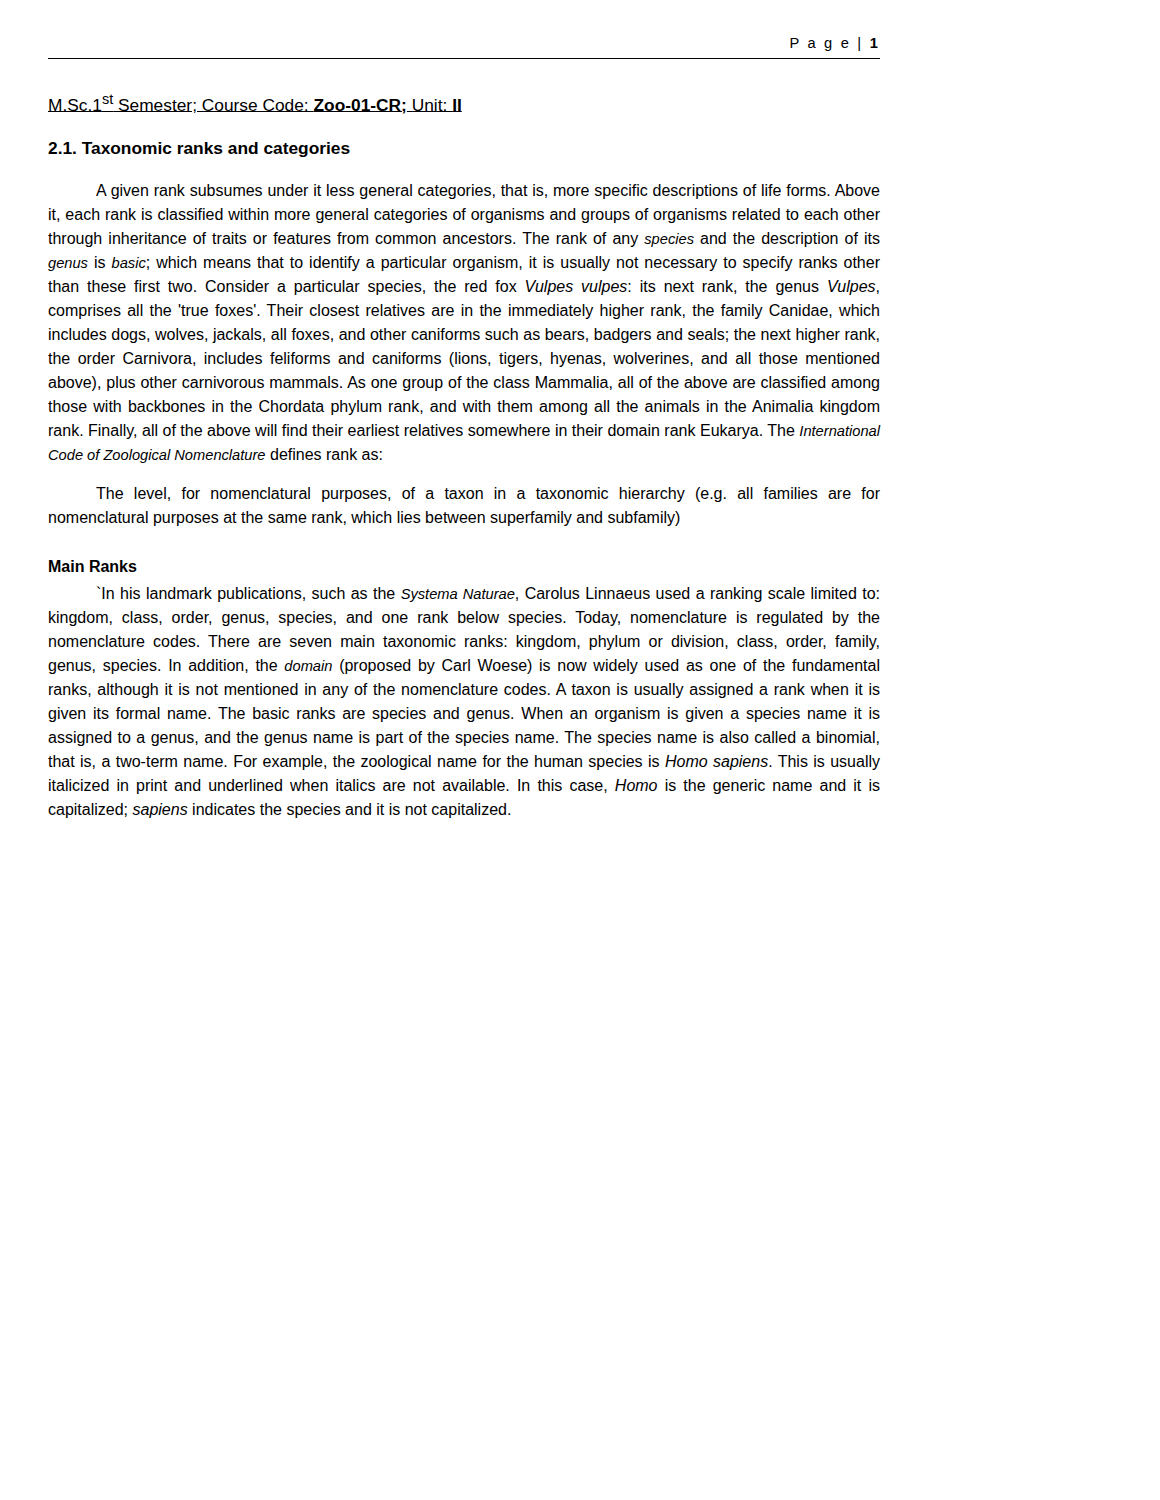P a g e | 1
M.Sc.1st Semester; Course Code: Zoo-01-CR; Unit: II
2.1. Taxonomic ranks and categories
A given rank subsumes under it less general categories, that is, more specific descriptions of life forms. Above it, each rank is classified within more general categories of organisms and groups of organisms related to each other through inheritance of traits or features from common ancestors. The rank of any species and the description of its genus is basic; which means that to identify a particular organism, it is usually not necessary to specify ranks other than these first two. Consider a particular species, the red fox Vulpes vulpes: its next rank, the genus Vulpes, comprises all the 'true foxes'. Their closest relatives are in the immediately higher rank, the family Canidae, which includes dogs, wolves, jackals, all foxes, and other caniforms such as bears, badgers and seals; the next higher rank, the order Carnivora, includes feliforms and caniforms (lions, tigers, hyenas, wolverines, and all those mentioned above), plus other carnivorous mammals. As one group of the class Mammalia, all of the above are classified among those with backbones in the Chordata phylum rank, and with them among all the animals in the Animalia kingdom rank. Finally, all of the above will find their earliest relatives somewhere in their domain rank Eukarya. The International Code of Zoological Nomenclature defines rank as:
The level, for nomenclatural purposes, of a taxon in a taxonomic hierarchy (e.g. all families are for nomenclatural purposes at the same rank, which lies between superfamily and subfamily)
Main Ranks
`In his landmark publications, such as the Systema Naturae, Carolus Linnaeus used a ranking scale limited to: kingdom, class, order, genus, species, and one rank below species. Today, nomenclature is regulated by the nomenclature codes. There are seven main taxonomic ranks: kingdom, phylum or division, class, order, family, genus, species. In addition, the domain (proposed by Carl Woese) is now widely used as one of the fundamental ranks, although it is not mentioned in any of the nomenclature codes. A taxon is usually assigned a rank when it is given its formal name. The basic ranks are species and genus. When an organism is given a species name it is assigned to a genus, and the genus name is part of the species name. The species name is also called a binomial, that is, a two-term name. For example, the zoological name for the human species is Homo sapiens. This is usually italicized in print and underlined when italics are not available. In this case, Homo is the generic name and it is capitalized; sapiens indicates the species and it is not capitalized.